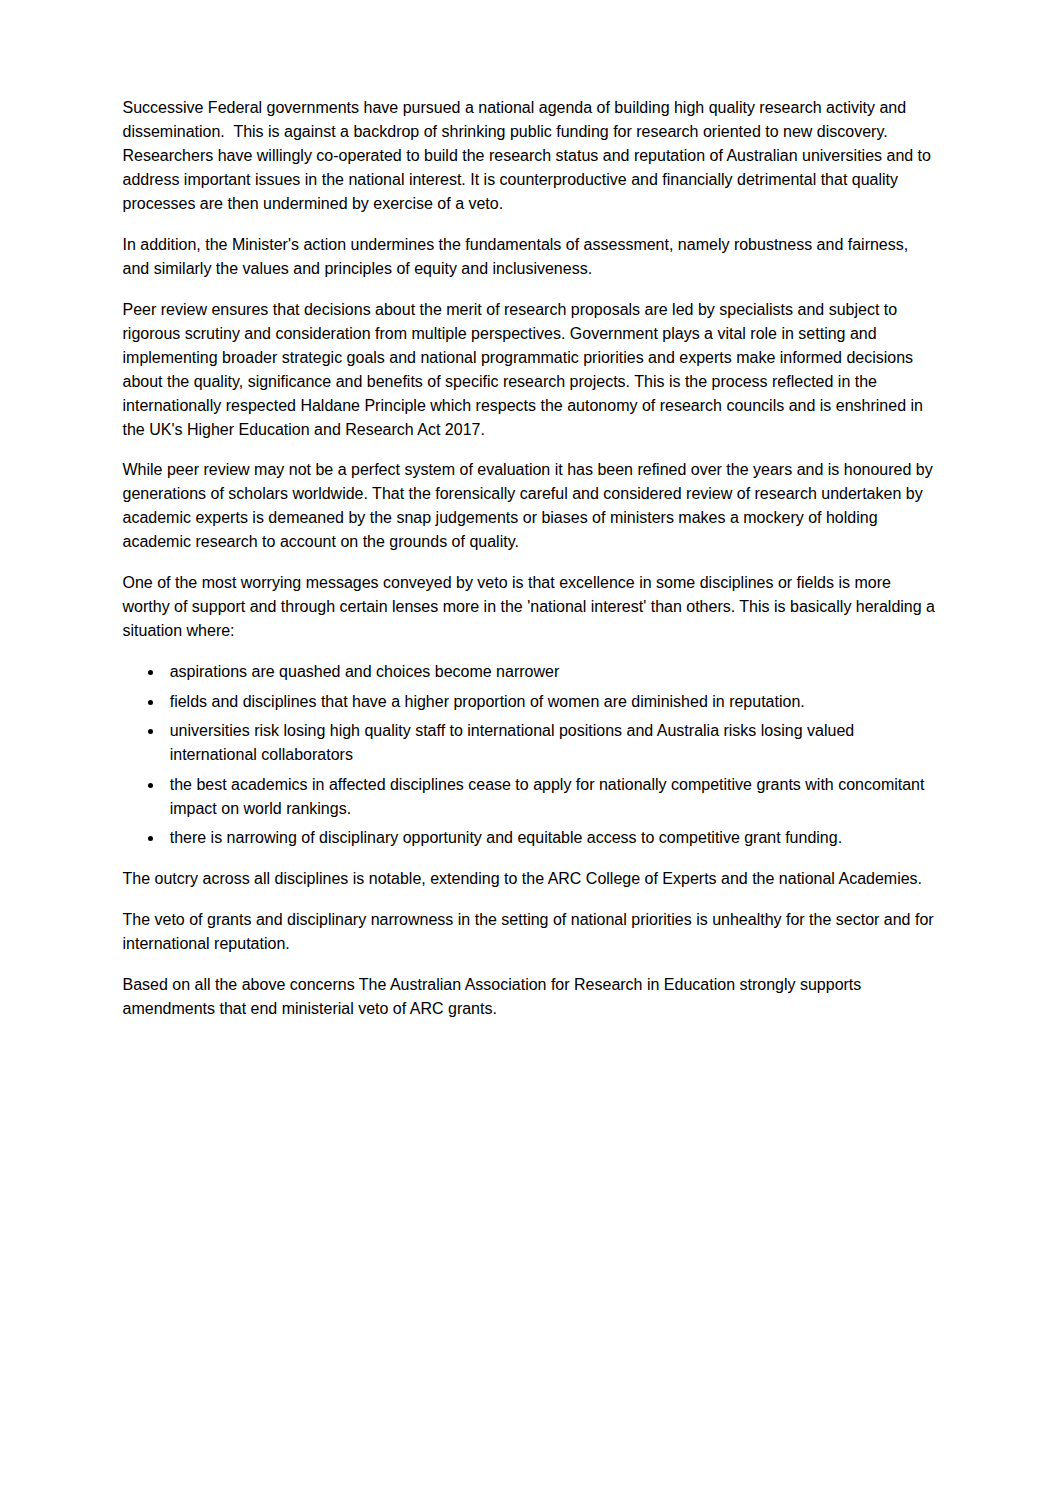Successive Federal governments have pursued a national agenda of building high quality research activity and dissemination. This is against a backdrop of shrinking public funding for research oriented to new discovery. Researchers have willingly co-operated to build the research status and reputation of Australian universities and to address important issues in the national interest. It is counterproductive and financially detrimental that quality processes are then undermined by exercise of a veto.
In addition, the Minister's action undermines the fundamentals of assessment, namely robustness and fairness, and similarly the values and principles of equity and inclusiveness.
Peer review ensures that decisions about the merit of research proposals are led by specialists and subject to rigorous scrutiny and consideration from multiple perspectives. Government plays a vital role in setting and implementing broader strategic goals and national programmatic priorities and experts make informed decisions about the quality, significance and benefits of specific research projects. This is the process reflected in the internationally respected Haldane Principle which respects the autonomy of research councils and is enshrined in the UK's Higher Education and Research Act 2017.
While peer review may not be a perfect system of evaluation it has been refined over the years and is honoured by generations of scholars worldwide. That the forensically careful and considered review of research undertaken by academic experts is demeaned by the snap judgements or biases of ministers makes a mockery of holding academic research to account on the grounds of quality.
One of the most worrying messages conveyed by veto is that excellence in some disciplines or fields is more worthy of support and through certain lenses more in the 'national interest' than others. This is basically heralding a situation where:
aspirations are quashed and choices become narrower
fields and disciplines that have a higher proportion of women are diminished in reputation.
universities risk losing high quality staff to international positions and Australia risks losing valued international collaborators
the best academics in affected disciplines cease to apply for nationally competitive grants with concomitant impact on world rankings.
there is narrowing of disciplinary opportunity and equitable access to competitive grant funding.
The outcry across all disciplines is notable, extending to the ARC College of Experts and the national Academies.
The veto of grants and disciplinary narrowness in the setting of national priorities is unhealthy for the sector and for international reputation.
Based on all the above concerns The Australian Association for Research in Education strongly supports amendments that end ministerial veto of ARC grants.